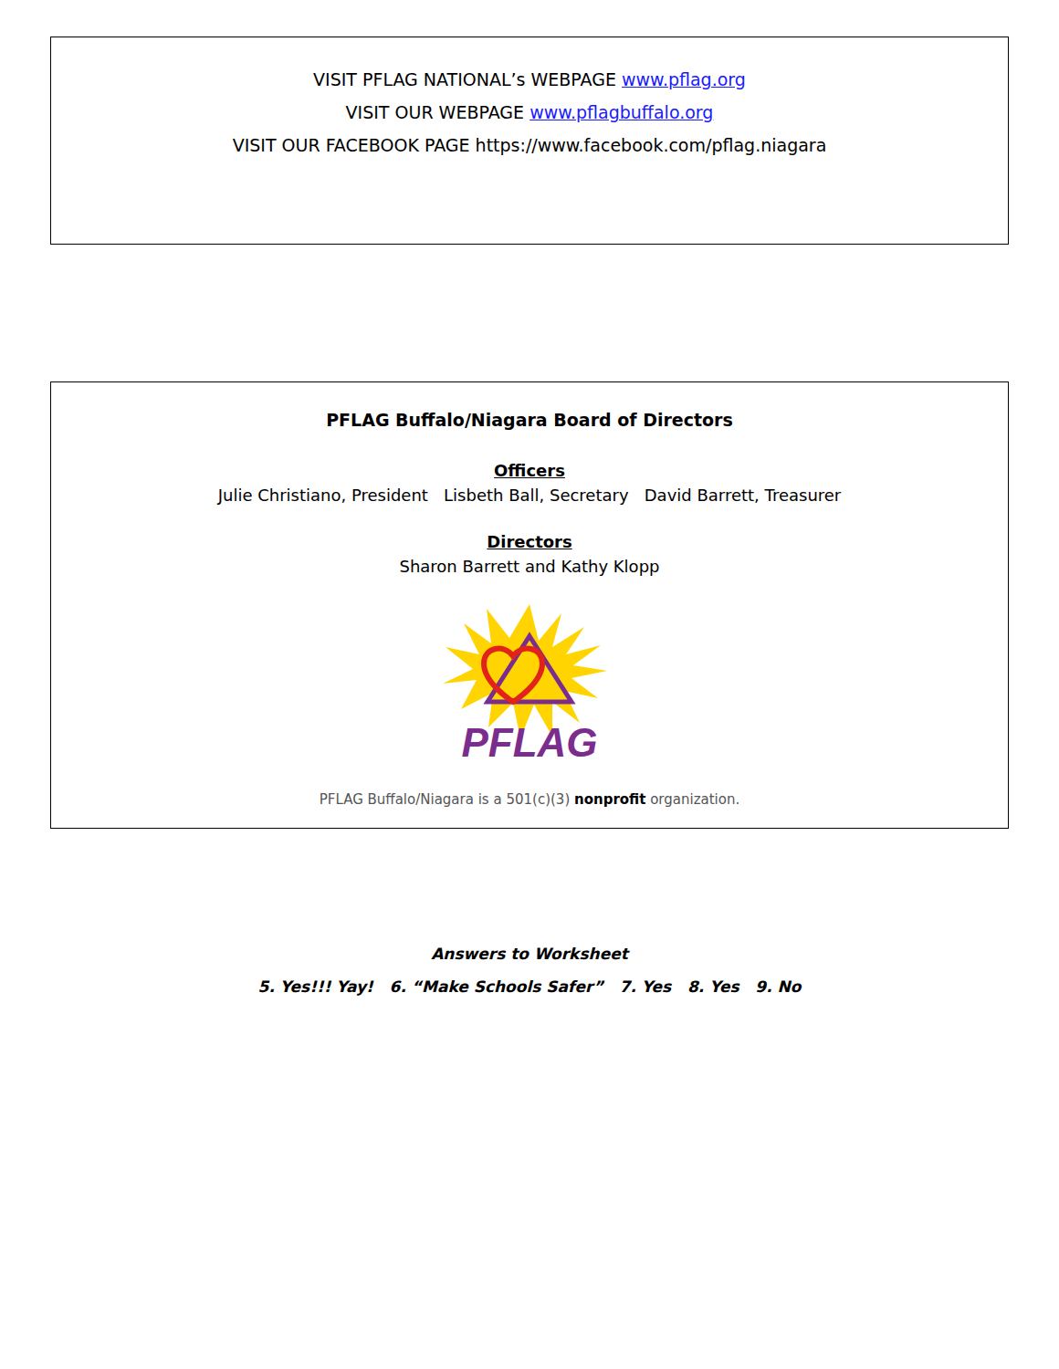VISIT PFLAG NATIONAL’s WEBPAGE www.pflag.org
VISIT OUR WEBPAGE www.pflagbuffalo.org
VISIT OUR FACEBOOK PAGE https://www.facebook.com/pflag.niagara
PFLAG Buffalo/Niagara Board of Directors
Officers
Julie Christiano, President Lisbeth Ball, Secretary David Barrett, Treasurer
Directors
Sharon Barrett and Kathy Klopp
PFLAG
PFLAG Buffalo/Niagara is a 501(c)(3) nonprofit organization.
Answers to Worksheet
5. Yes!!! Yay! 6. “Make Schools Safer” 7. Yes 8. Yes 9. No